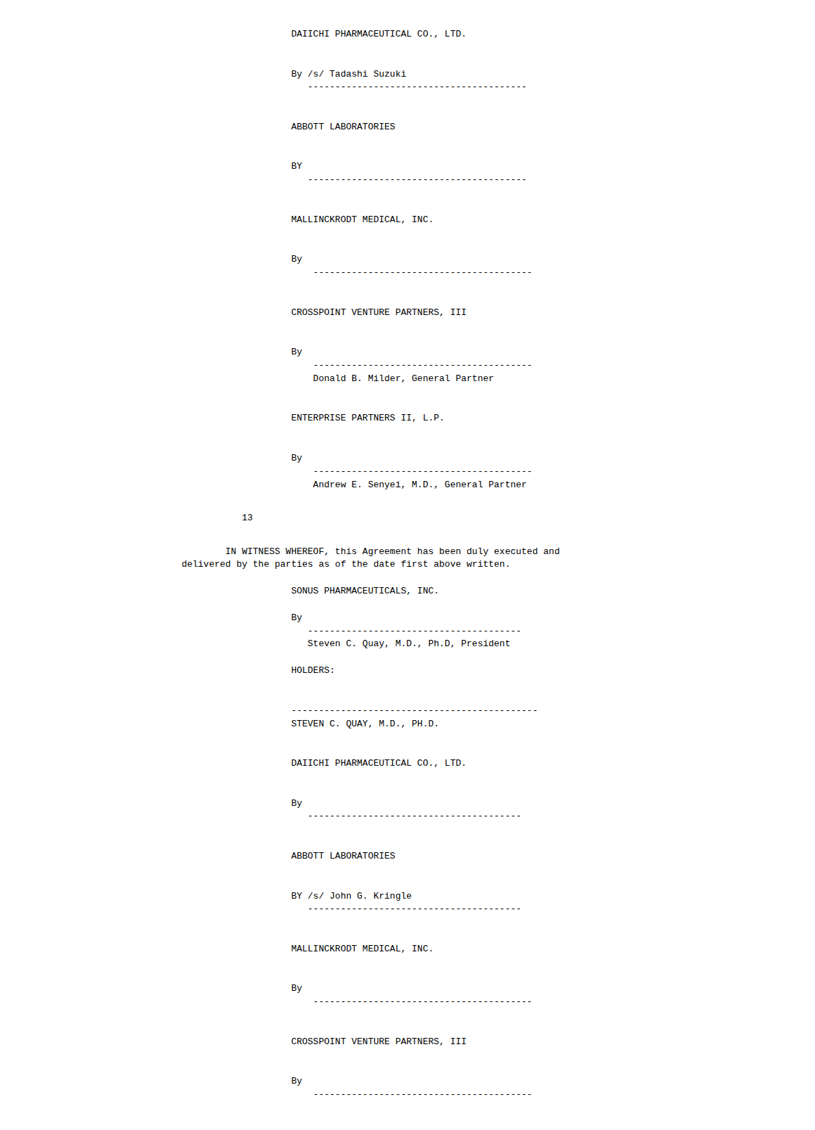DAIICHI PHARMACEUTICAL CO., LTD.


                    By /s/ Tadashi Suzuki
                       ----------------------------------------


                    ABBOTT LABORATORIES


                    BY
                       ----------------------------------------


                    MALLINCKRODT MEDICAL, INC.


                    By
                        ----------------------------------------


                    CROSSPOINT VENTURE PARTNERS, III


                    By
                        ----------------------------------------
                        Donald B. Milder, General Partner


                    ENTERPRISE PARTNERS II, L.P.


                    By
                        ----------------------------------------
                        Andrew E. Senyei, M.D., General Partner
13
        IN WITNESS WHEREOF, this Agreement has been duly executed and
delivered by the parties as of the date first above written.

                    SONUS PHARMACEUTICALS, INC.

                    By
                       ---------------------------------------
                       Steven C. Quay, M.D., Ph.D, President

                    HOLDERS:


                    ---------------------------------------------
                    STEVEN C. QUAY, M.D., PH.D.


                    DAIICHI PHARMACEUTICAL CO., LTD.


                    By
                       ---------------------------------------


                    ABBOTT LABORATORIES


                    BY /s/ John G. Kringle
                       ---------------------------------------


                    MALLINCKRODT MEDICAL, INC.


                    By
                        ----------------------------------------


                    CROSSPOINT VENTURE PARTNERS, III


                    By
                        ----------------------------------------